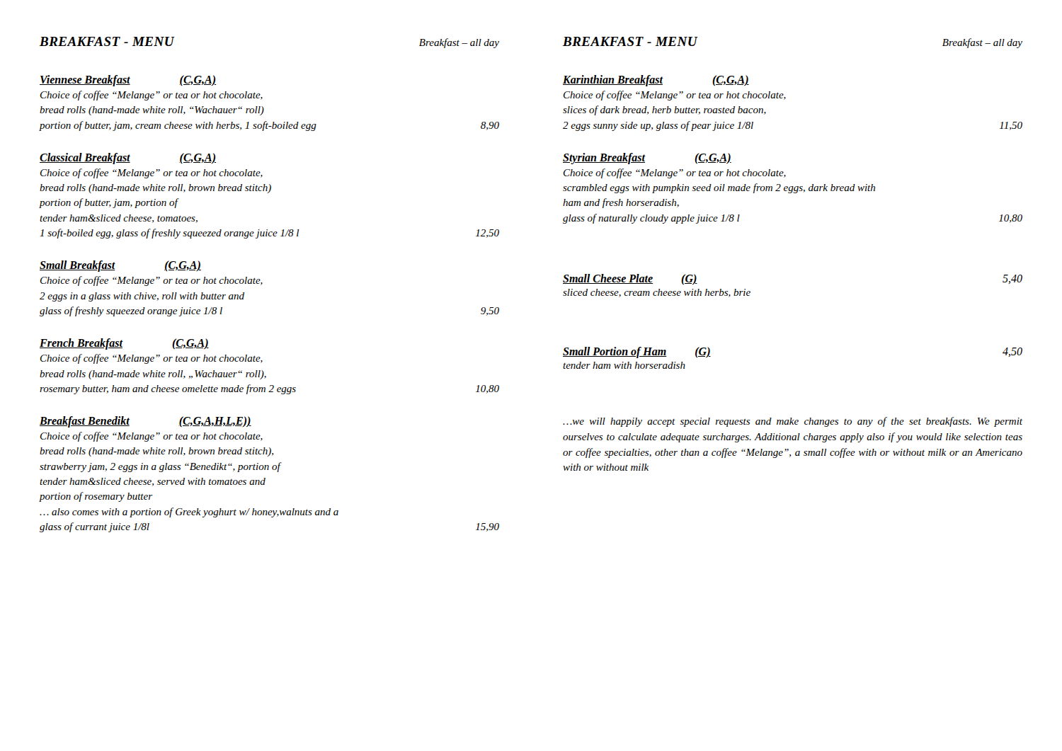BREAKFAST - MENU
Breakfast – all day
Viennese Breakfast (C,G,A)
Choice of coffee “Melange” or tea or hot chocolate,
bread rolls (hand-made white roll, “Wachauer“ roll)
portion of butter, jam, cream cheese with herbs, 1 soft-boiled egg 8,90
Classical Breakfast (C,G,A)
Choice of coffee “Melange” or tea or hot chocolate,
bread rolls (hand-made white roll, brown bread stitch)
portion of butter, jam, portion of
tender ham&sliced cheese, tomatoes,
1 soft-boiled egg, glass of freshly squeezed orange juice 1/8 l 12,50
Small Breakfast (C,G,A)
Choice of coffee “Melange” or tea or hot chocolate,
2 eggs in a glass with chive, roll with butter and
glass of freshly squeezed orange juice 1/8 l 9,50
French Breakfast (C,G,A)
Choice of coffee “Melange” or tea or hot chocolate,
bread rolls (hand-made white roll, „Wachauer“ roll),
rosemary butter, ham and cheese omelette made from 2 eggs 10,80
Breakfast Benedikt (C,G,A,H,L,E))
Choice of coffee “Melange” or tea or hot chocolate,
bread rolls (hand-made white roll, brown bread stitch),
strawberry jam, 2 eggs in a glass “Benedikt“, portion of
tender ham&sliced cheese, served with tomatoes and
portion of rosemary butter
… also comes with a portion of Greek yoghurt w/ honey,walnuts and a
glass of currant juice 1/8l 15,90
BREAKFAST - MENU
Breakfast – all day
Karinthian Breakfast (C,G,A)
Choice of coffee “Melange” or tea or hot chocolate,
slices of dark bread, herb butter, roasted bacon,
2 eggs sunny side up, glass of pear juice 1/8l 11,50
Styrian Breakfast (C,G,A)
Choice of coffee “Melange” or tea or hot chocolate,
scrambled eggs with pumpkin seed oil made from 2 eggs, dark bread with
ham and fresh horseradish,
glass of naturally cloudy apple juice 1/8 l 10,80
Small Cheese Plate (G) 5,40
sliced cheese, cream cheese with herbs, brie
Small Portion of Ham (G) 4,50
tender ham with horseradish
…we will happily accept special requests and make changes to any of the set breakfasts. We permit ourselves to calculate adequate surcharges. Additional charges apply also if you would like selection teas or coffee specialties, other than a coffee “Melange”, a small coffee with or without milk or an Americano with or without milk